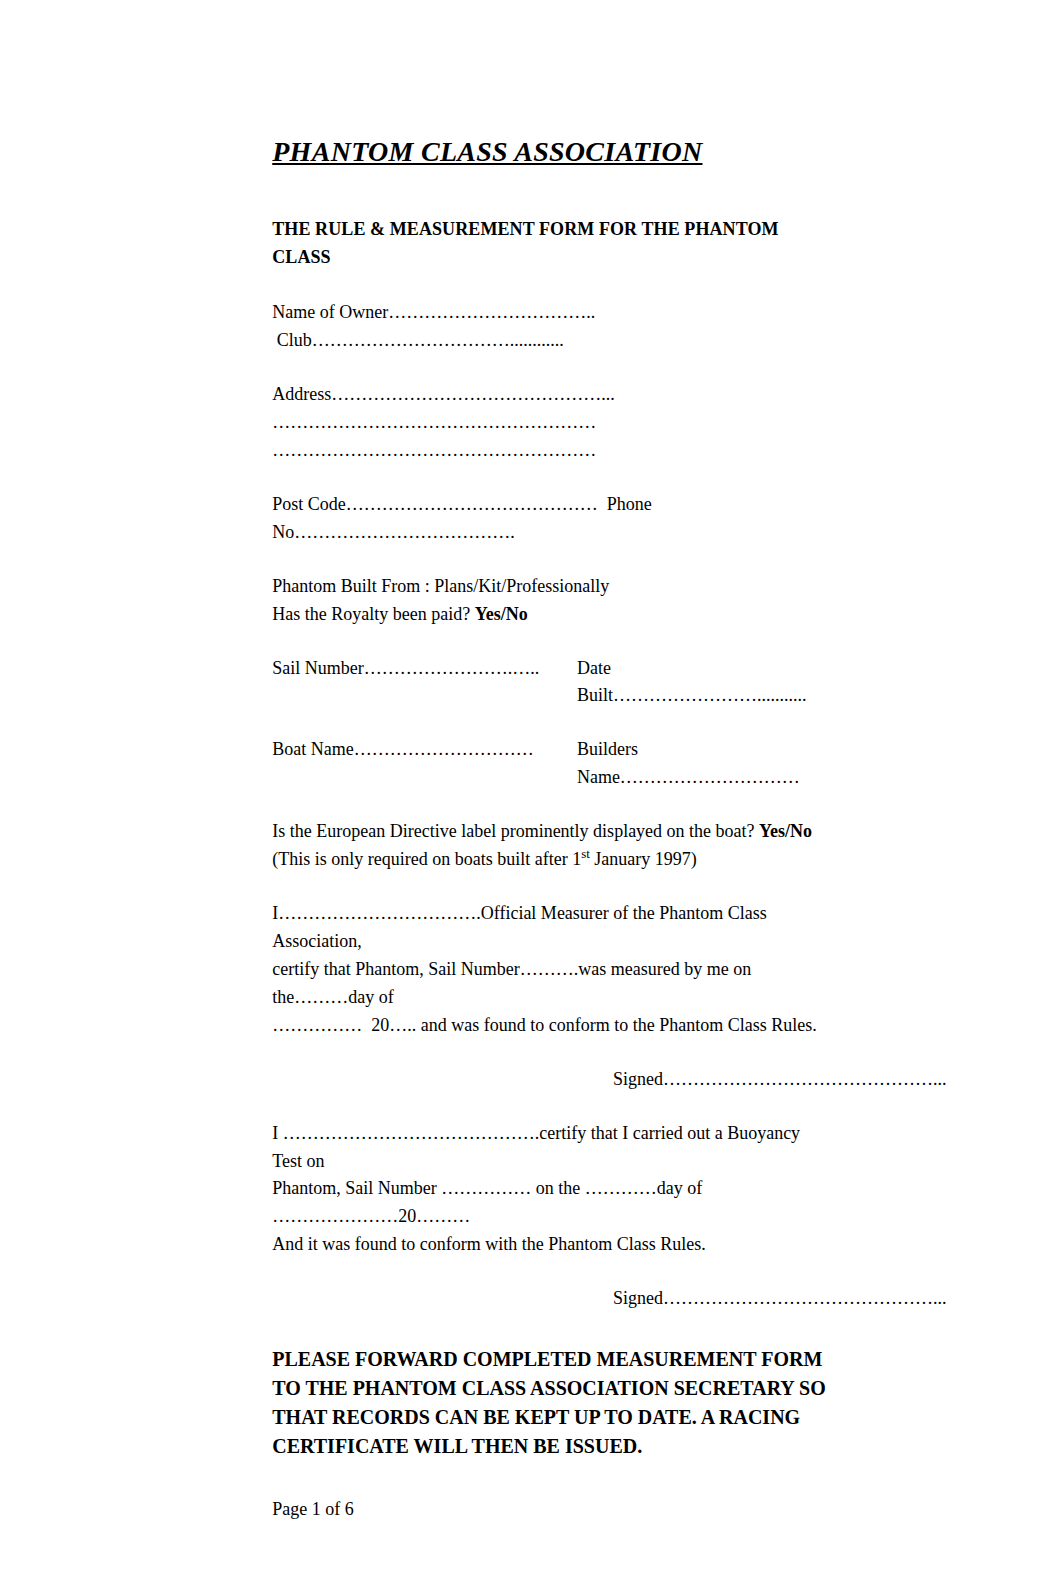PHANTOM CLASS ASSOCIATION
THE RULE & MEASUREMENT FORM FOR THE PHANTOM CLASS
Name of Owner…………………………….. Club……………………………............
Address………………………………………...
………………………………………………
………………………………………………
Post Code…………………………………… Phone No……………………………….
Phantom Built From : Plans/Kit/Professionally
Has the Royalty been paid? Yes/No
Sail Number…………………….…..
Date Built……………………...........
Boat Name…………………………
Builders Name…………………………
Is the European Directive label prominently displayed on the boat? Yes/No
(This is only required on boats built after 1st January 1997)
I…………………………….Official Measurer of the Phantom Class Association,
certify that Phantom, Sail Number……….was measured by me on the………day of
…………… 20….. and was found to conform to the Phantom Class Rules.
Signed………………………………………...
I …………………………………….certify that I carried out a Buoyancy Test on
Phantom, Sail Number …………… on the …………day of …………………20………
And it was found to conform with the Phantom Class Rules.
Signed………………………………………...
PLEASE FORWARD COMPLETED MEASUREMENT FORM TO THE PHANTOM CLASS ASSOCIATION SECRETARY SO THAT RECORDS CAN BE KEPT UP TO DATE. A RACING CERTIFICATE WILL THEN BE ISSUED.
Page 1 of 6